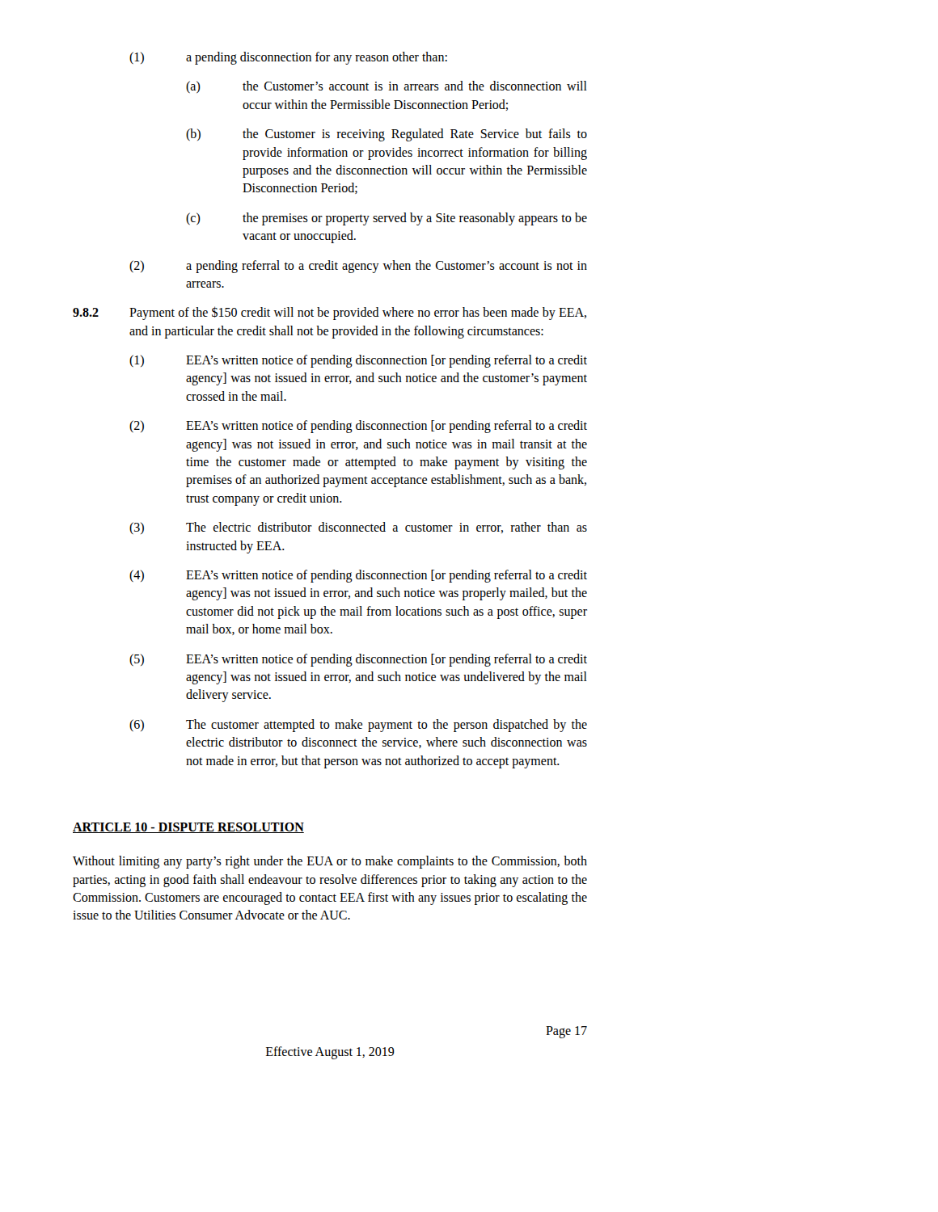(1) a pending disconnection for any reason other than:
(a) the Customer’s account is in arrears and the disconnection will occur within the Permissible Disconnection Period;
(b) the Customer is receiving Regulated Rate Service but fails to provide information or provides incorrect information for billing purposes and the disconnection will occur within the Permissible Disconnection Period;
(c) the premises or property served by a Site reasonably appears to be vacant or unoccupied.
(2) a pending referral to a credit agency when the Customer’s account is not in arrears.
9.8.2 Payment of the $150 credit will not be provided where no error has been made by EEA, and in particular the credit shall not be provided in the following circumstances:
(1) EEA’s written notice of pending disconnection [or pending referral to a credit agency] was not issued in error, and such notice and the customer’s payment crossed in the mail.
(2) EEA’s written notice of pending disconnection [or pending referral to a credit agency] was not issued in error, and such notice was in mail transit at the time the customer made or attempted to make payment by visiting the premises of an authorized payment acceptance establishment, such as a bank, trust company or credit union.
(3) The electric distributor disconnected a customer in error, rather than as instructed by EEA.
(4) EEA’s written notice of pending disconnection [or pending referral to a credit agency] was not issued in error, and such notice was properly mailed, but the customer did not pick up the mail from locations such as a post office, super mail box, or home mail box.
(5) EEA’s written notice of pending disconnection [or pending referral to a credit agency] was not issued in error, and such notice was undelivered by the mail delivery service.
(6) The customer attempted to make payment to the person dispatched by the electric distributor to disconnect the service, where such disconnection was not made in error, but that person was not authorized to accept payment.
ARTICLE 10 - DISPUTE RESOLUTION
Without limiting any party’s right under the EUA or to make complaints to the Commission, both parties, acting in good faith shall endeavour to resolve differences prior to taking any action to the Commission. Customers are encouraged to contact EEA first with any issues prior to escalating the issue to the Utilities Consumer Advocate or the AUC.
Page 17
Effective August 1, 2019